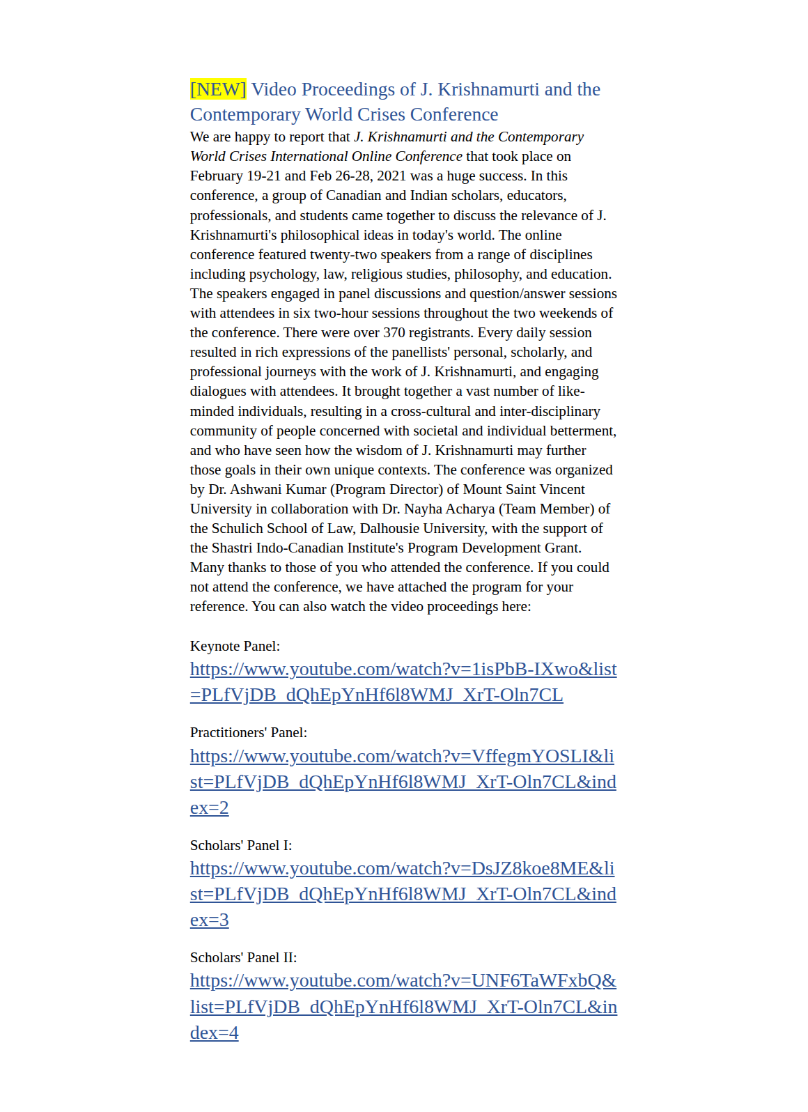[NEW] Video Proceedings of J. Krishnamurti and the Contemporary World Crises Conference
We are happy to report that J. Krishnamurti and the Contemporary World Crises International Online Conference that took place on February 19-21 and Feb 26-28, 2021 was a huge success. In this conference, a group of Canadian and Indian scholars, educators, professionals, and students came together to discuss the relevance of J. Krishnamurti's philosophical ideas in today's world. The online conference featured twenty-two speakers from a range of disciplines including psychology, law, religious studies, philosophy, and education. The speakers engaged in panel discussions and question/answer sessions with attendees in six two-hour sessions throughout the two weekends of the conference. There were over 370 registrants. Every daily session resulted in rich expressions of the panellists' personal, scholarly, and professional journeys with the work of J. Krishnamurti, and engaging dialogues with attendees. It brought together a vast number of like-minded individuals, resulting in a cross-cultural and inter-disciplinary community of people concerned with societal and individual betterment, and who have seen how the wisdom of J. Krishnamurti may further those goals in their own unique contexts. The conference was organized by Dr. Ashwani Kumar (Program Director) of Mount Saint Vincent University in collaboration with Dr. Nayha Acharya (Team Member) of the Schulich School of Law, Dalhousie University, with the support of the Shastri Indo-Canadian Institute's Program Development Grant. Many thanks to those of you who attended the conference. If you could not attend the conference, we have attached the program for your reference. You can also watch the video proceedings here:
Keynote Panel:
https://www.youtube.com/watch?v=1isPbB-IXwo&list=PLfVjDB_dQhEpYnHf6l8WMJ_XrT-Oln7CL
Practitioners' Panel:
https://www.youtube.com/watch?v=VffegmYOSLI&list=PLfVjDB_dQhEpYnHf6l8WMJ_XrT-Oln7CL&index=2
Scholars' Panel I:
https://www.youtube.com/watch?v=DsJZ8koe8ME&list=PLfVjDB_dQhEpYnHf6l8WMJ_XrT-Oln7CL&index=3
Scholars' Panel II:
https://www.youtube.com/watch?v=UNF6TaWFxbQ&list=PLfVjDB_dQhEpYnHf6l8WMJ_XrT-Oln7CL&index=4